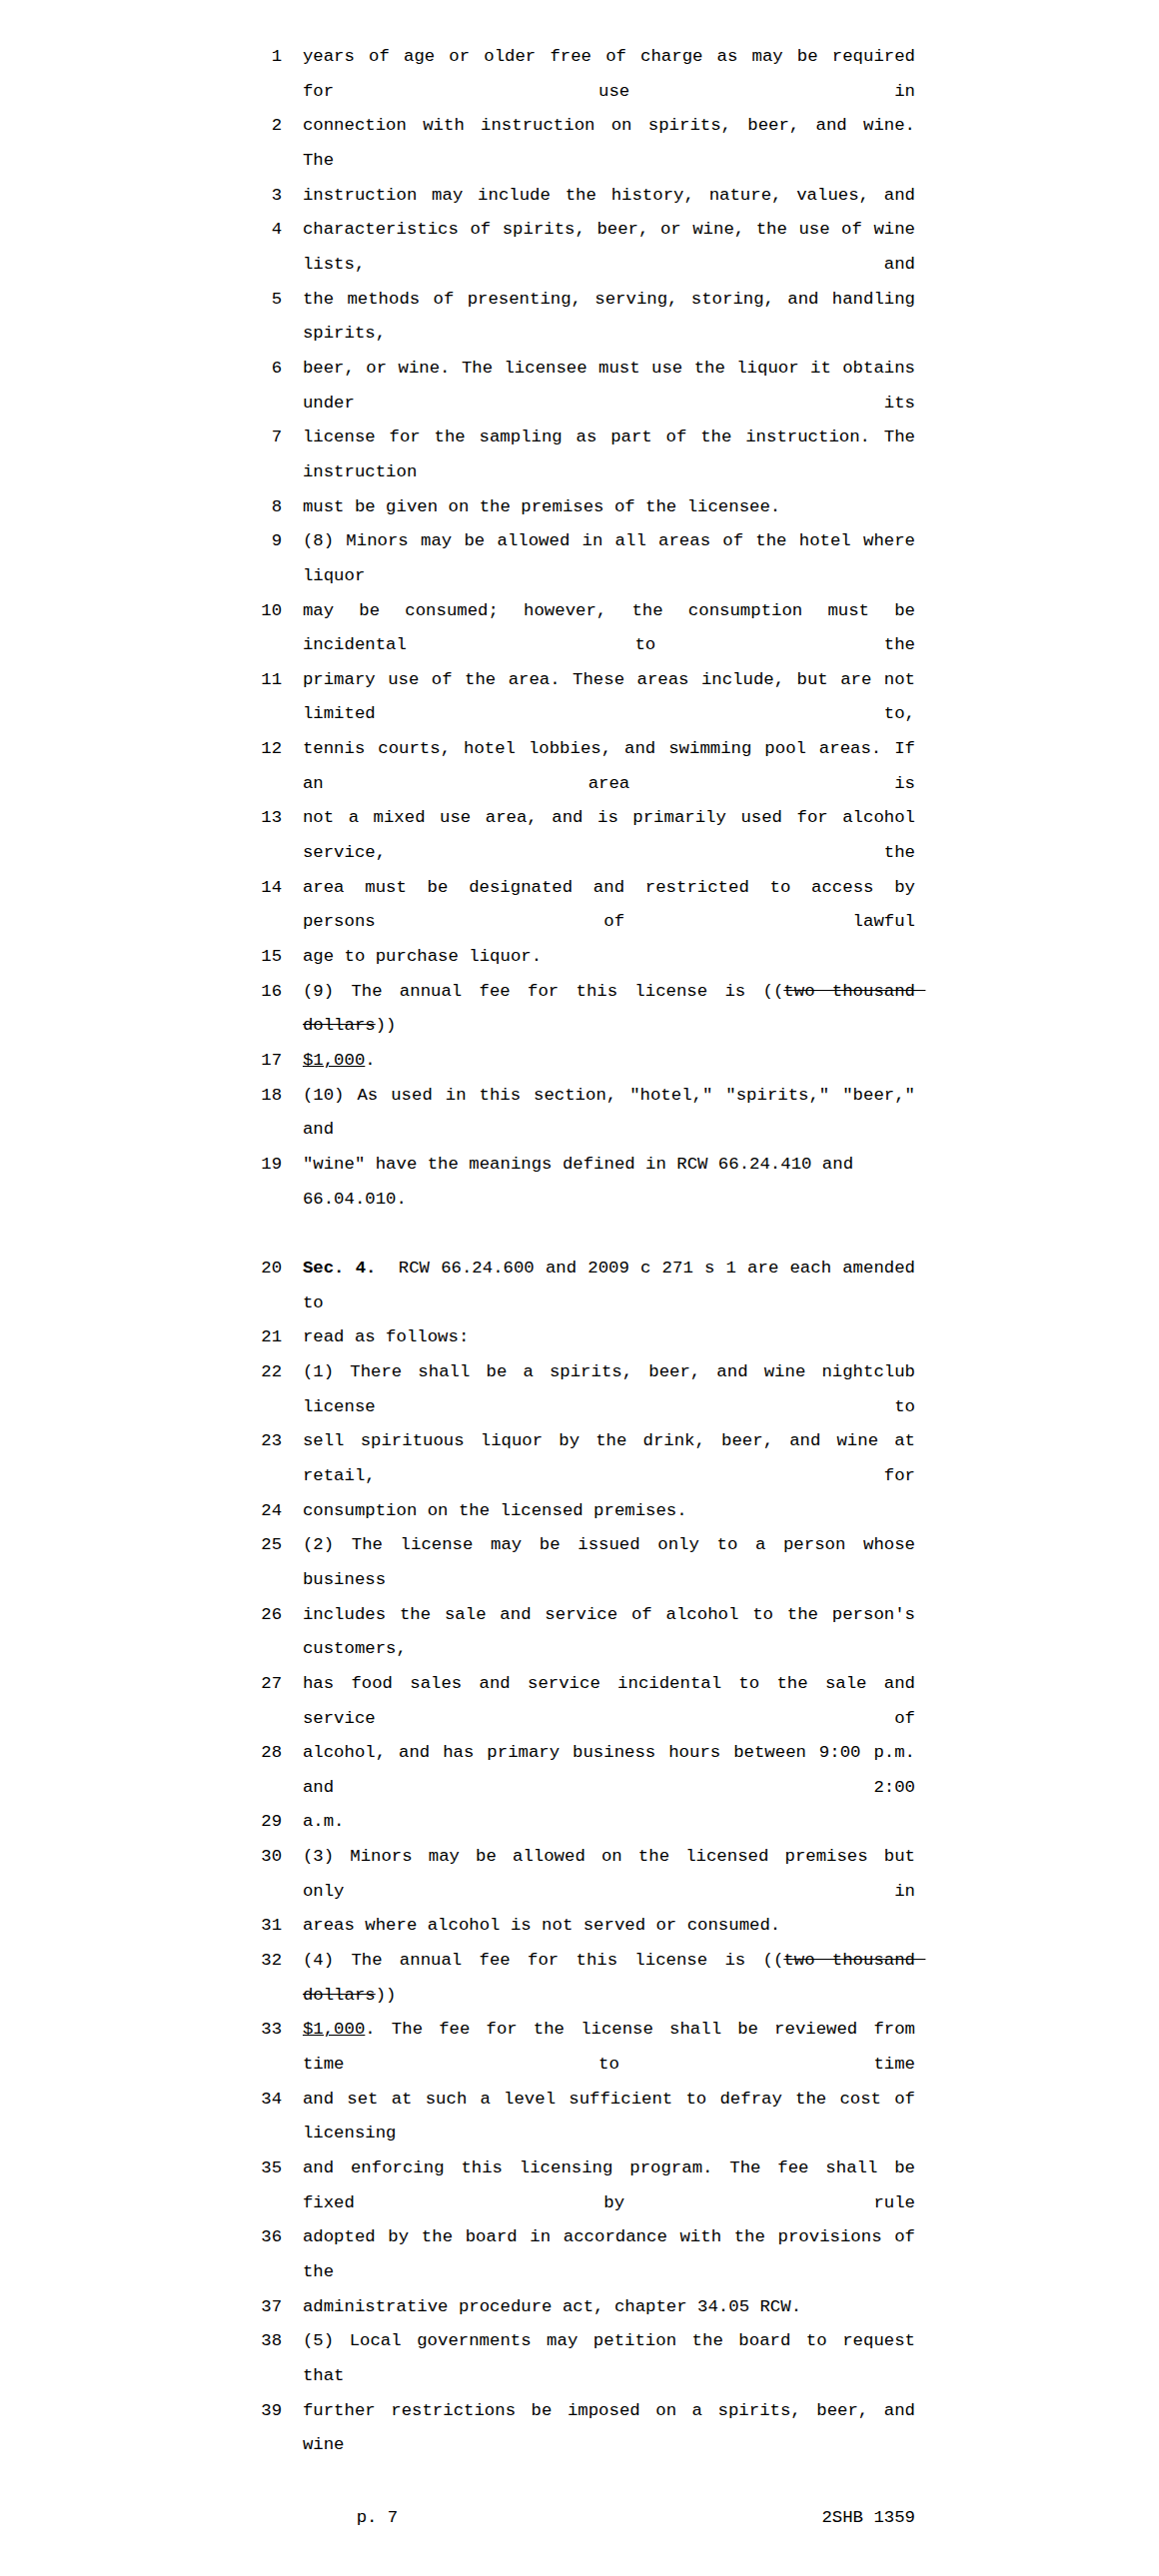1 years of age or older free of charge as may be required for use in
2 connection with instruction on spirits, beer, and wine. The
3 instruction may include the history, nature, values, and
4 characteristics of spirits, beer, or wine, the use of wine lists, and
5 the methods of presenting, serving, storing, and handling spirits,
6 beer, or wine. The licensee must use the liquor it obtains under its
7 license for the sampling as part of the instruction. The instruction
8 must be given on the premises of the licensee.
9(8) Minors may be allowed in all areas of the hotel where liquor
10 may be consumed; however, the consumption must be incidental to the
11 primary use of the area. These areas include, but are not limited to,
12 tennis courts, hotel lobbies, and swimming pool areas. If an area is
13 not a mixed use area, and is primarily used for alcohol service, the
14 area must be designated and restricted to access by persons of lawful
15 age to purchase liquor.
16(9) The annual fee for this license is ((two thousand dollars))
17$1,000.
18(10) As used in this section, "hotel," "spirits," "beer," and
19"wine" have the meanings defined in RCW 66.24.410 and 66.04.010.
20 Sec. 4. RCW 66.24.600 and 2009 c 271 s 1 are each amended to
21 read as follows:
22(1) There shall be a spirits, beer, and wine nightclub license to
23 sell spirituous liquor by the drink, beer, and wine at retail, for
24 consumption on the licensed premises.
25(2) The license may be issued only to a person whose business
26 includes the sale and service of alcohol to the person's customers,
27 has food sales and service incidental to the sale and service of
28 alcohol, and has primary business hours between 9:00 p.m. and 2:00
29 a.m.
30(3) Minors may be allowed on the licensed premises but only in
31 areas where alcohol is not served or consumed.
32(4) The annual fee for this license is ((two thousand dollars))
33$1,000. The fee for the license shall be reviewed from time to time
34 and set at such a level sufficient to defray the cost of licensing
35 and enforcing this licensing program. The fee shall be fixed by rule
36 adopted by the board in accordance with the provisions of the
37 administrative procedure act, chapter 34.05 RCW.
38(5) Local governments may petition the board to request that
39 further restrictions be imposed on a spirits, beer, and wine
p. 7 2SHB 1359